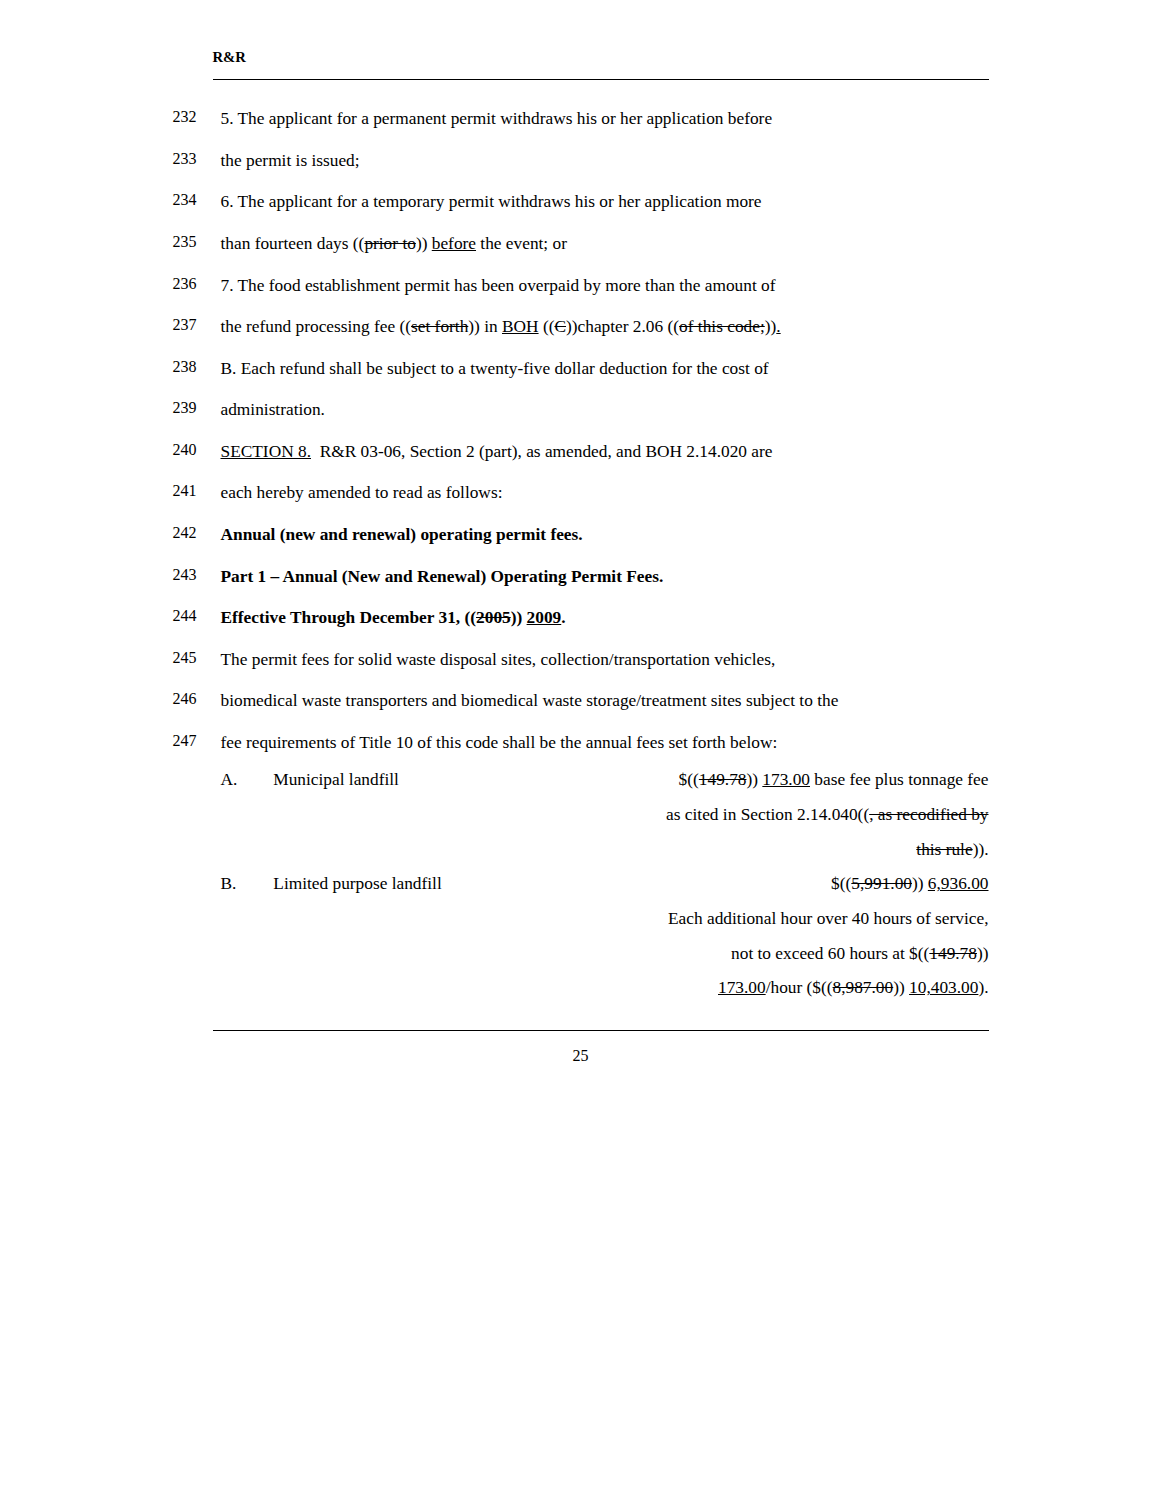R&R
| 232 | 5. The applicant for a permanent permit withdraws his or her application before |
| 233 | the permit is issued; |
| 234 | 6. The applicant for a temporary permit withdraws his or her application more |
| 235 | than fourteen days (( prior to )) before the event; or |
| 236 | 7. The food establishment permit has been overpaid by more than the amount of |
| 237 | the refund processing fee (( set forth )) in BOH (( C ))chapter 2.06 (( of this code; )) . |
| 238 | B. Each refund shall be subject to a twenty-five dollar deduction for the cost of |
| 239 | administration. |
| 240 | SECTION 8. R&R 03-06, Section 2 (part), as amended, and BOH 2.14.020 are |
| 241 | each hereby amended to read as follows: |
| 242 | Annual (new and renewal) operating permit fees. |
| 243 | Part 1 – Annual (New and Renewal) Operating Permit Fees. |
| 244 | Effective Through December 31, (( 2005 )) 2009 . |
| 245 | The permit fees for solid waste disposal sites, collection/transportation vehicles, |
| 246 | biomedical waste transporters and biomedical waste storage/treatment sites subject to the |
| 247 | fee requirements of Title 10 of this code shall be the annual fees set forth below: |
| | A. | Municipal landfill | $(( 149.78 )) 173.00 base fee plus tonnage fee |
| | | | as cited in Section 2.14.040(( , as recodified by |
| | | | this rule )). |
| | B. | Limited purpose landfill | $(( 5,991.00 )) 6,936.00 |
| | | | Each additional hour over 40 hours of service, |
| | | | not to exceed 60 hours at $(( 149.78 )) |
| | | | 173.00 /hour ($(( 8,987.00 )) 10,403.00 ). |
25